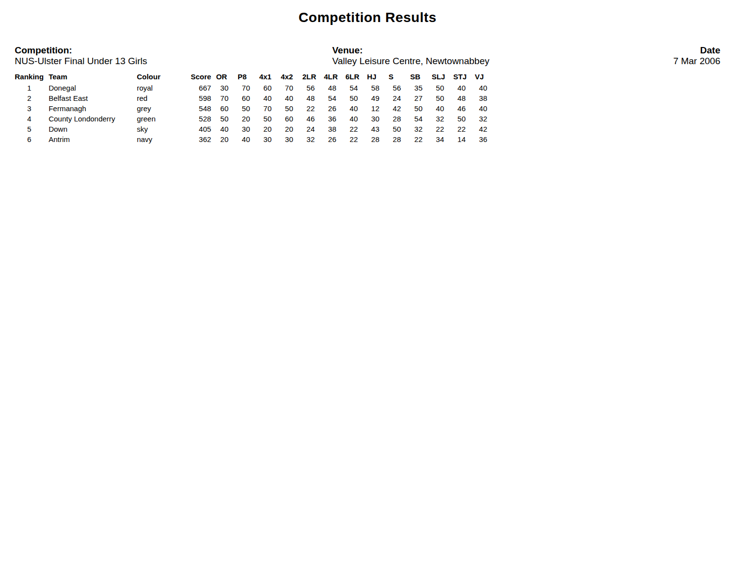Competition Results
| Competition: | Venue: | Date |
| NUS-Ulster Final Under 13 Girls | Valley Leisure Centre, Newtownabbey | 7 Mar 2006 |
| Ranking | Team | Colour | Score | OR | P8 | 4x1 | 4x2 | 2LR | 4LR | 6LR | HJ | S | SB | SLJ | STJ | VJ |
| --- | --- | --- | --- | --- | --- | --- | --- | --- | --- | --- | --- | --- | --- | --- | --- | --- |
| 1 | Donegal | royal | 667 | 30 | 70 | 60 | 70 | 56 | 48 | 54 | 58 | 56 | 35 | 50 | 40 | 40 |
| 2 | Belfast East | red | 598 | 70 | 60 | 40 | 40 | 48 | 54 | 50 | 49 | 24 | 27 | 50 | 48 | 38 |
| 3 | Fermanagh | grey | 548 | 60 | 50 | 70 | 50 | 22 | 26 | 40 | 12 | 42 | 50 | 40 | 46 | 40 |
| 4 | County Londonderry | green | 528 | 50 | 20 | 50 | 60 | 46 | 36 | 40 | 30 | 28 | 54 | 32 | 50 | 32 |
| 5 | Down | sky | 405 | 40 | 30 | 20 | 20 | 24 | 38 | 22 | 43 | 50 | 32 | 22 | 22 | 42 |
| 6 | Antrim | navy | 362 | 20 | 40 | 30 | 30 | 32 | 26 | 22 | 28 | 28 | 22 | 34 | 14 | 36 |